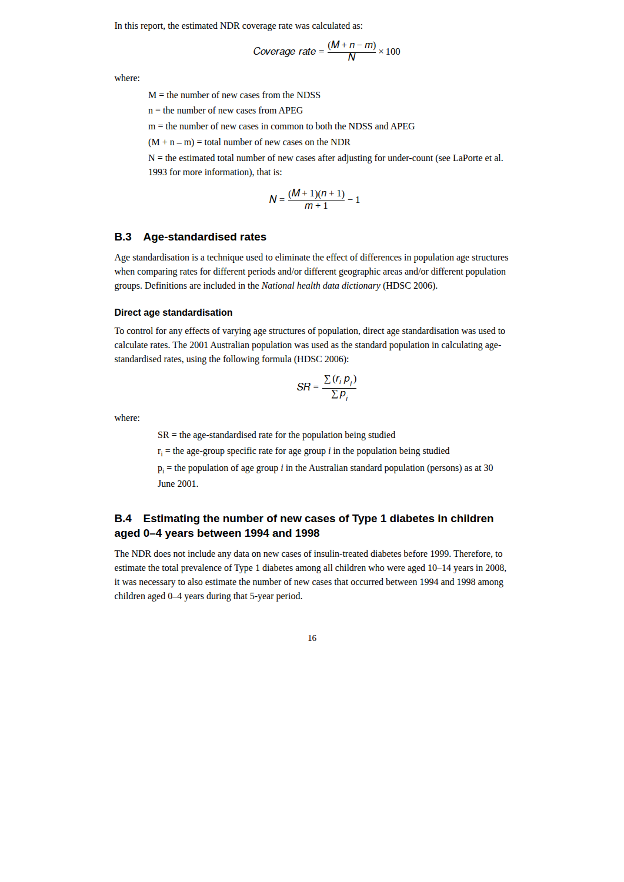In this report, the estimated NDR coverage rate was calculated as:
Coverage rate = (M+n−m) N × 100
where:
M = the number of new cases from the NDSS
n = the number of new cases from APEG
m = the number of new cases in common to both the NDSS and APEG
(M + n – m) = total number of new cases on the NDR
N = the estimated total number of new cases after adjusting for under-count (see LaPorte et al. 1993 for more information), that is:
N = (M+1)(n+1) m+1 − 1
B.3 Age-standardised rates
Age standardisation is a technique used to eliminate the effect of differences in population age structures when comparing rates for different periods and/or different geographic areas and/or different population groups. Definitions are included in the National health data dictionary (HDSC 2006).
Direct age standardisation
To control for any effects of varying age structures of population, direct age standardisation was used to calculate rates. The 2001 Australian population was used as the standard population in calculating age-standardised rates, using the following formula (HDSC 2006):
SR = ∑ ( ri pi ) ∑ pi
where:
SR = the age-standardised rate for the population being studied
ri = the age-group specific rate for age group i in the population being studied
pi = the population of age group i in the Australian standard population (persons) as at 30 June 2001.
B.4 Estimating the number of new cases of Type 1 diabetes in children aged 0–4 years between 1994 and 1998
The NDR does not include any data on new cases of insulin-treated diabetes before 1999. Therefore, to estimate the total prevalence of Type 1 diabetes among all children who were aged 10–14 years in 2008, it was necessary to also estimate the number of new cases that occurred between 1994 and 1998 among children aged 0–4 years during that 5-year period.
16